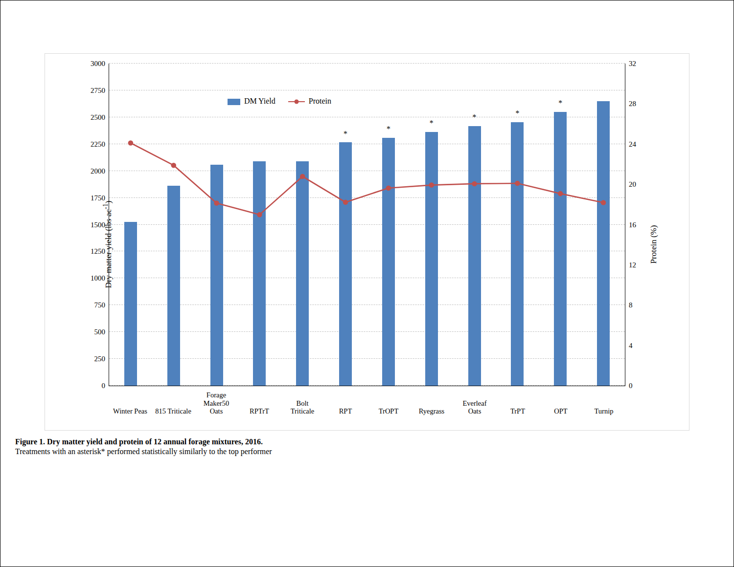Dry matter yield (lbs ac-1)
Protein (%)
DM Yield Protein
0
250
500
750
1000
1250
1500
1750
2000
2250
2500
2750
3000
0
4
8
12
16
20
24
28
32
*
*
*
*
*
*
Winter Peas
815 Triticale
Forage
Maker50
Oats
RPTrT
Bolt
Triticale
RPT
TrOPT
Ryegrass
Everleaf
Oats
TrPT
OPT
Turnip
Figure 1. Dry matter yield and protein of 12 annual forage mixtures, 2016. Treatments with an asterisk* performed statistically similarly to the top performer